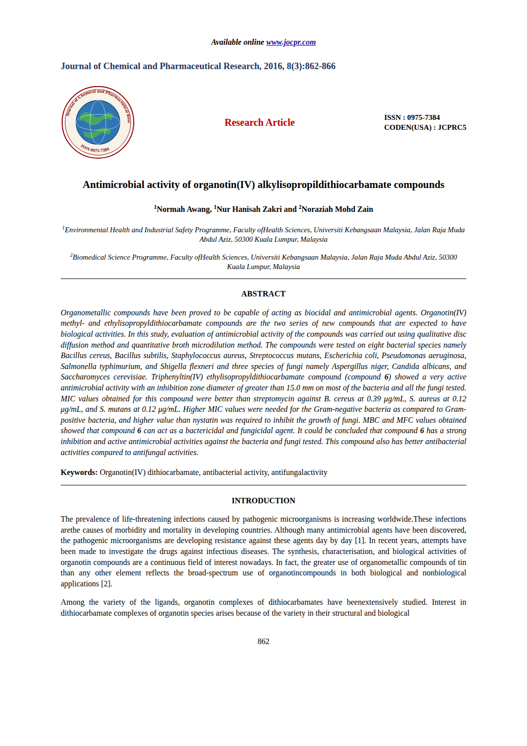Available online www.jocpr.com
Journal of Chemical and Pharmaceutical Research, 2016, 8(3):862-866
Journal of Chemical and Pharmaceutical Research ISSN 0975-7384
Research Article
ISSN : 0975-7384
CODEN(USA) : JCPRC5
Antimicrobial activity of organotin(IV) alkylisopropildithiocarbamate compounds
1Normah Awang, 1Nur Hanisah Zakri and 2Noraziah Mohd Zain
1Environmental Health and Industrial Safety Programme, Faculty ofHealth Sciences, Universiti Kebangsaan Malaysia, Jalan Raja Muda Abdul Aziz, 50300 Kuala Lumpur, Malaysia
2Biomedical Science Programme, Faculty ofHealth Sciences, Universiti Kebangsaan Malaysia, Jalan Raja Muda Abdul Aziz, 50300 Kuala Lumpur, Malaysia
ABSTRACT
Organometallic compounds have been proved to be capable of acting as biocidal and antimicrobial agents. Organotin(IV) methyl- and ethylisopropyldithiocarbamate compounds are the two series of new compounds that are expected to have biological activities. In this study, evaluation of antimicrobial activity of the compounds was carried out using qualitative disc diffusion method and quantitative broth microdilution method. The compounds were tested on eight bacterial species namely Bacillus cereus, Bacillus subtilis, Staphylococcus aureus, Streptococcus mutans, Escherichia coli, Pseudomonas aeruginosa, Salmonella typhimurium, and Shigella flexneri and three species of fungi namely Aspergillus niger, Candida albicans, and Saccharomyces cerevisiae. Triphenyltin(IV) ethylisopropyldithiocarbamate compound (compound 6) showed a very active antimicrobial activity with an inhibition zone diameter of greater than 15.0 mm on most of the bacteria and all the fungi tested. MIC values obtained for this compound were better than streptomycin against B. cereus at 0.39 μg/mL, S. aureus at 0.12 μg/mL, and S. mutans at 0.12 μg/mL. Higher MIC values were needed for the Gram-negative bacteria as compared to Gram-positive bacteria, and higher value than nystatin was required to inhibit the growth of fungi. MBC and MFC values obtained showed that compound 6 can act as a bactericidal and fungicidal agent. It could be concluded that compound 6 has a strong inhibition and active antimicrobial activities against the bacteria and fungi tested. This compound also has better antibacterial activities compared to antifungal activities.
Keywords: Organotin(IV) dithiocarbamate, antibacterial activity, antifungalactivity
INTRODUCTION
The prevalence of life-threatening infections caused by pathogenic microorganisms is increasing worldwide.These infections arethe causes of morbidity and mortality in developing countries. Although many antimicrobial agents have been discovered, the pathogenic microorganisms are developing resistance against these agents day by day [1]. In recent years, attempts have been made to investigate the drugs against infectious diseases. The synthesis, characterisation, and biological activities of organotin compounds are a continuous field of interest nowadays. In fact, the greater use of organometallic compounds of tin than any other element reflects the broad-spectrum use of organotincompounds in both biological and nonbiological applications [2].
Among the variety of the ligands, organotin complexes of dithiocarbamates have beenextensively studied. Interest in dithiocarbamate complexes of organotin species arises because of the variety in their structural and biological
862